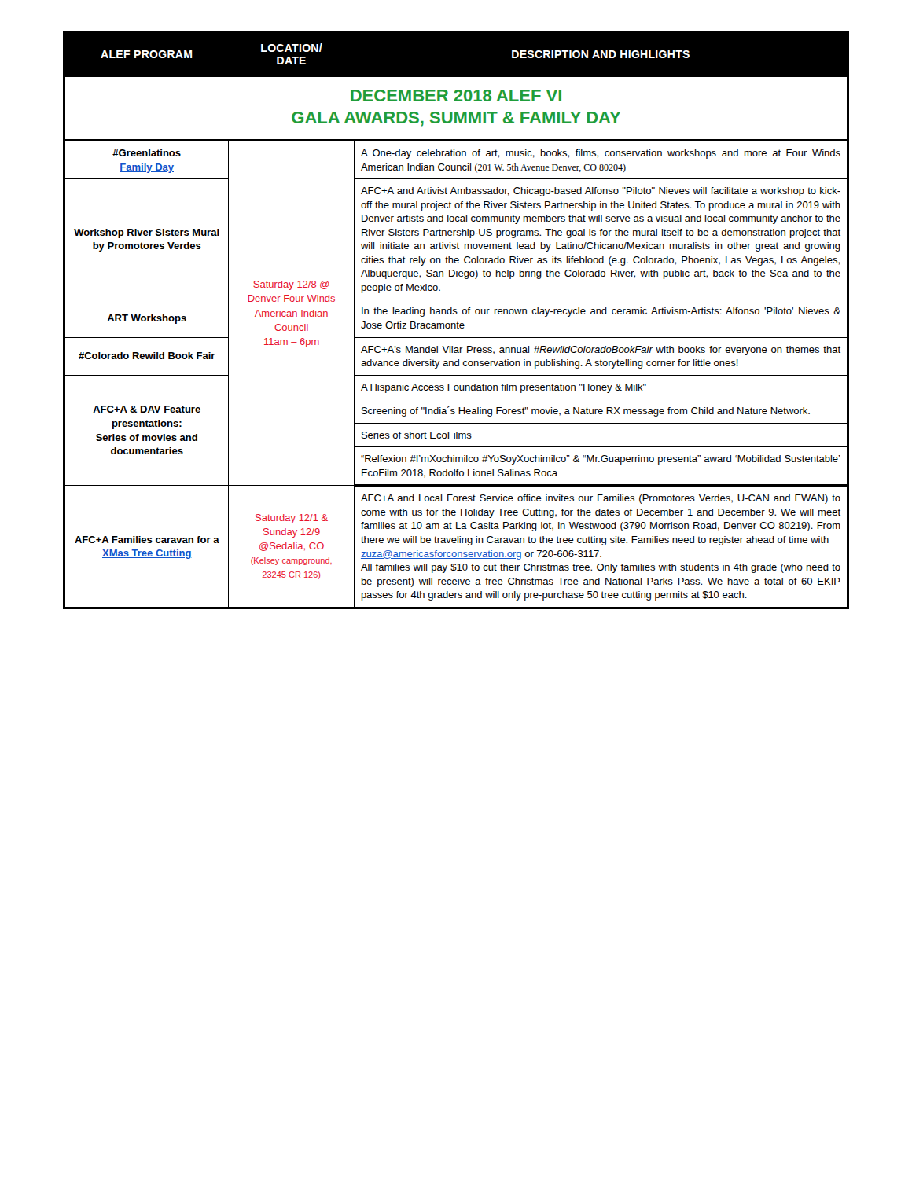| ALEF PROGRAM | LOCATION/ DATE | DESCRIPTION AND HIGHLIGHTS |
| --- | --- | --- |
| DECEMBER 2018 ALEF VI GALA AWARDS, SUMMIT & FAMILY DAY |
| #Greenlatinos Family Day | Saturday 12/8 @ Denver Four Winds American Indian Council 11am – 6pm | A One-day celebration of art, music, books, films, conservation workshops and more at Four Winds American Indian Council (201 W. 5th Avenue Denver, CO 80204) |
| Workshop River Sisters Mural by Promotores Verdes | AFC+A and Artivist Ambassador, Chicago-based Alfonso "Piloto" Nieves will facilitate a workshop to kick-off the mural project of the River Sisters Partnership in the United States. To produce a mural in 2019 with Denver artists and local community members that will serve as a visual and local community anchor to the River Sisters Partnership-US programs. The goal is for the mural itself to be a demonstration project that will initiate an artivist movement lead by Latino/Chicano/Mexican muralists in other great and growing cities that rely on the Colorado River as its lifeblood (e.g. Colorado, Phoenix, Las Vegas, Los Angeles, Albuquerque, San Diego) to help bring the Colorado River, with public art, back to the Sea and to the people of Mexico. |
| ART Workshops | In the leading hands of our renown clay-recycle and ceramic Artivism-Artists: Alfonso 'Piloto' Nieves & Jose Ortiz Bracamonte |
| #Colorado Rewild Book Fair | AFC+A's Mandel Vilar Press, annual #RewildColoradoBookFair with books for everyone on themes that advance diversity and conservation in publishing. A storytelling corner for little ones! |
| AFC+A & DAV Feature presentations: Series of movies and documentaries | A Hispanic Access Foundation film presentation "Honey & Milk" |
| Screening of "India´s Healing Forest" movie, a Nature RX message from Child and Nature Network. |
| Series of short EcoFilms |
| “Relfexion #I’mXochimilco #YoSoyXochimilco” & “Mr.Guaperrimo presenta” award ‘Mobilidad Sustentable’ EcoFilm 2018, Rodolfo Lionel Salinas Roca |
| AFC+A Families caravan for a XMas Tree Cutting | Saturday 12/1 & Sunday 12/9 @Sedalia, CO (Kelsey campground, 23245 CR 126) | AFC+A and Local Forest Service office invites our Families (Promotores Verdes, U-CAN and EWAN) to come with us for the Holiday Tree Cutting, for the dates of December 1 and December 9. We will meet families at 10 am at La Casita Parking lot, in Westwood (3790 Morrison Road, Denver CO 80219). From there we will be traveling in Caravan to the tree cutting site. Families need to register ahead of time with zuza@americasforconservation.org or 720-606-3117. All families will pay $10 to cut their Christmas tree. Only families with students in 4th grade (who need to be present) will receive a free Christmas Tree and National Parks Pass. We have a total of 60 EKIP passes for 4th graders and will only pre-purchase 50 tree cutting permits at $10 each. |